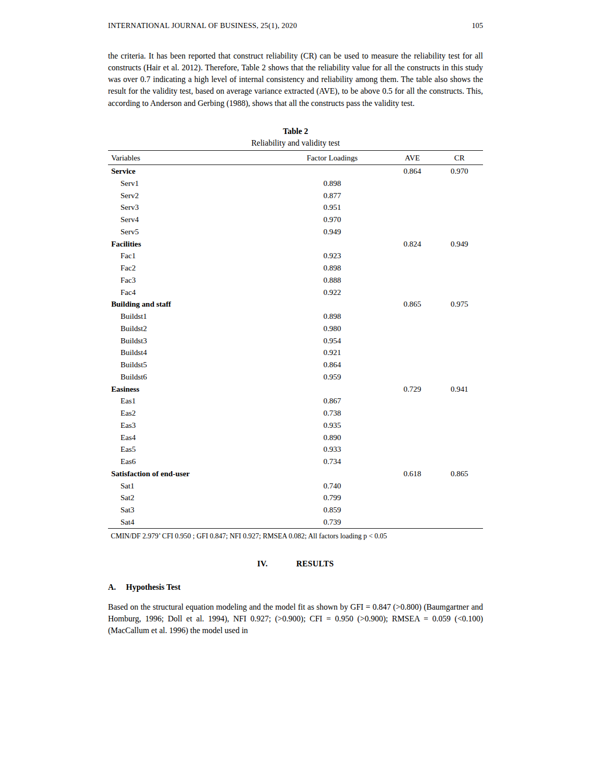INTERNATIONAL JOURNAL OF BUSINESS, 25(1), 2020 105
the criteria. It has been reported that construct reliability (CR) can be used to measure the reliability test for all constructs (Hair et al. 2012). Therefore, Table 2 shows that the reliability value for all the constructs in this study was over 0.7 indicating a high level of internal consistency and reliability among them. The table also shows the result for the validity test, based on average variance extracted (AVE), to be above 0.5 for all the constructs. This, according to Anderson and Gerbing (1988), shows that all the constructs pass the validity test.
Table 2 Reliability and validity test
| Variables | Factor Loadings | AVE | CR |
| --- | --- | --- | --- |
| Service | | 0.864 | 0.970 |
| Serv1 | 0.898 | | |
| Serv2 | 0.877 | | |
| Serv3 | 0.951 | | |
| Serv4 | 0.970 | | |
| Serv5 | 0.949 | | |
| Facilities | | 0.824 | 0.949 |
| Fac1 | 0.923 | | |
| Fac2 | 0.898 | | |
| Fac3 | 0.888 | | |
| Fac4 | 0.922 | | |
| Building and staff | | 0.865 | 0.975 |
| Buildst1 | 0.898 | | |
| Buildst2 | 0.980 | | |
| Buildst3 | 0.954 | | |
| Buildst4 | 0.921 | | |
| Buildst5 | 0.864 | | |
| Buildst6 | 0.959 | | |
| Easiness | | 0.729 | 0.941 |
| Eas1 | 0.867 | | |
| Eas2 | 0.738 | | |
| Eas3 | 0.935 | | |
| Eas4 | 0.890 | | |
| Eas5 | 0.933 | | |
| Eas6 | 0.734 | | |
| Satisfaction of end-user | | 0.618 | 0.865 |
| Sat1 | 0.740 | | |
| Sat2 | 0.799 | | |
| Sat3 | 0.859 | | |
| Sat4 | 0.739 | | |
CMIN/DF 2.979’ CFI 0.950 ; GFI 0.847; NFI 0.927; RMSEA 0.082; All factors loading p < 0.05
IV. RESULTS
A. Hypothesis Test
Based on the structural equation modeling and the model fit as shown by GFI = 0.847 (>0.800) (Baumgartner and Homburg, 1996; Doll et al. 1994), NFI 0.927; (>0.900); CFI = 0.950 (>0.900); RMSEA = 0.059 (<0.100) (MacCallum et al. 1996) the model used in